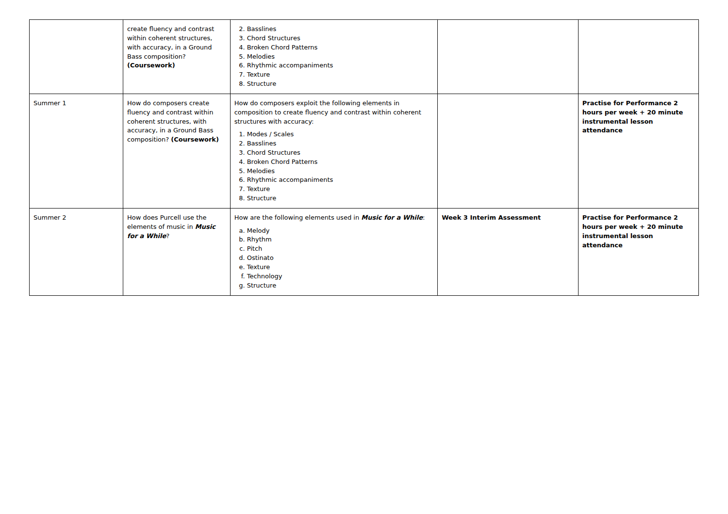| | create fluency and contrast within coherent structures, with accuracy, in a Ground Bass composition? (Coursework) | Basslines Chord Structures Broken Chord Patterns Melodies Rhythmic accompaniments Texture Structure | | |
| Summer 1 | How do composers create fluency and contrast within coherent structures, with accuracy, in a Ground Bass composition? (Coursework) | How do composers exploit the following elements in composition to create fluency and contrast within coherent structures with accuracy: Modes / Scales Basslines Chord Structures Broken Chord Patterns Melodies Rhythmic accompaniments Texture Structure | | Practise for Performance 2 hours per week + 20 minute instrumental lesson attendance |
| Summer 2 | How does Purcell use the elements of music in Music for a While ? | How are the following elements used in Music for a While : Melody Rhythm Pitch Ostinato Texture Technology Structure | Week 3 Interim Assessment | Practise for Performance 2 hours per week + 20 minute instrumental lesson attendance |